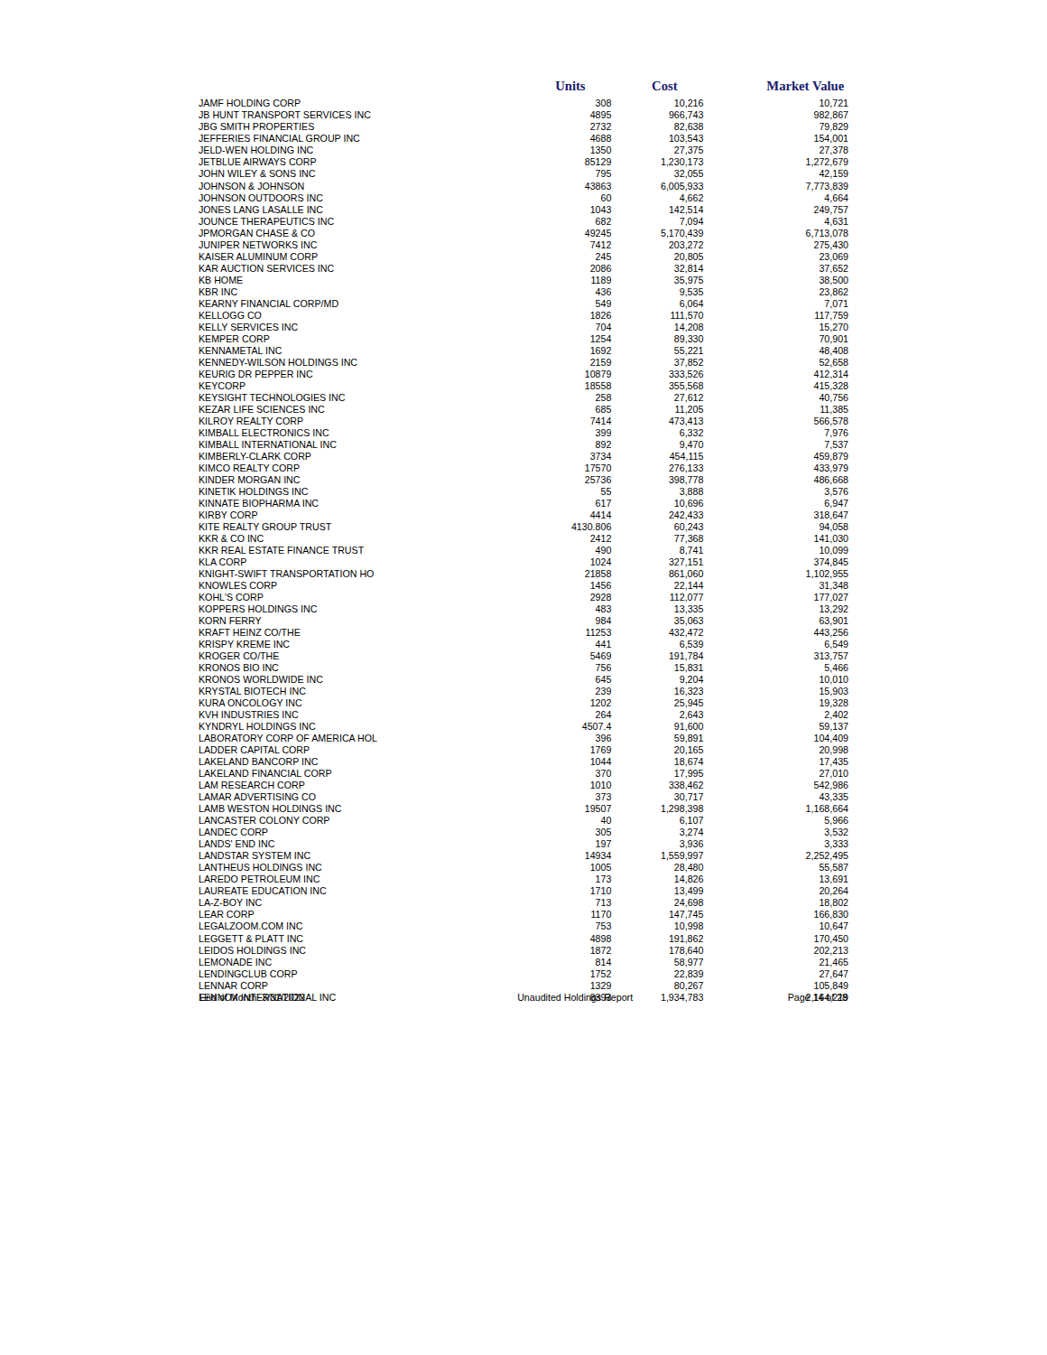| | Units | Cost | Market Value |
| --- | --- | --- | --- |
| JAMF HOLDING CORP | 308 | 10,216 | 10,721 |
| JB HUNT TRANSPORT SERVICES INC | 4895 | 966,743 | 982,867 |
| JBG SMITH PROPERTIES | 2732 | 82,638 | 79,829 |
| JEFFERIES FINANCIAL GROUP INC | 4688 | 103,543 | 154,001 |
| JELD-WEN HOLDING INC | 1350 | 27,375 | 27,378 |
| JETBLUE AIRWAYS CORP | 85129 | 1,230,173 | 1,272,679 |
| JOHN WILEY & SONS INC | 795 | 32,055 | 42,159 |
| JOHNSON & JOHNSON | 43863 | 6,005,933 | 7,773,839 |
| JOHNSON OUTDOORS INC | 60 | 4,662 | 4,664 |
| JONES LANG LASALLE INC | 1043 | 142,514 | 249,757 |
| JOUNCE THERAPEUTICS INC | 682 | 7,094 | 4,631 |
| JPMORGAN CHASE & CO | 49245 | 5,170,439 | 6,713,078 |
| JUNIPER NETWORKS INC | 7412 | 203,272 | 275,430 |
| KAISER ALUMINUM CORP | 245 | 20,805 | 23,069 |
| KAR AUCTION SERVICES INC | 2086 | 32,814 | 37,652 |
| KB HOME | 1189 | 35,975 | 38,500 |
| KBR INC | 436 | 9,535 | 23,862 |
| KEARNY FINANCIAL CORP/MD | 549 | 6,064 | 7,071 |
| KELLOGG CO | 1826 | 111,570 | 117,759 |
| KELLY SERVICES INC | 704 | 14,208 | 15,270 |
| KEMPER CORP | 1254 | 89,330 | 70,901 |
| KENNAMETAL INC | 1692 | 55,221 | 48,408 |
| KENNEDY-WILSON HOLDINGS INC | 2159 | 37,852 | 52,658 |
| KEURIG DR PEPPER INC | 10879 | 333,526 | 412,314 |
| KEYCORP | 18558 | 355,568 | 415,328 |
| KEYSIGHT TECHNOLOGIES INC | 258 | 27,612 | 40,756 |
| KEZAR LIFE SCIENCES INC | 685 | 11,205 | 11,385 |
| KILROY REALTY CORP | 7414 | 473,413 | 566,578 |
| KIMBALL ELECTRONICS INC | 399 | 6,332 | 7,976 |
| KIMBALL INTERNATIONAL INC | 892 | 9,470 | 7,537 |
| KIMBERLY-CLARK CORP | 3734 | 454,115 | 459,879 |
| KIMCO REALTY CORP | 17570 | 276,133 | 433,979 |
| KINDER MORGAN INC | 25736 | 398,778 | 486,668 |
| KINETIK HOLDINGS INC | 55 | 3,888 | 3,576 |
| KINNATE BIOPHARMA INC | 617 | 10,696 | 6,947 |
| KIRBY CORP | 4414 | 242,433 | 318,647 |
| KITE REALTY GROUP TRUST | 4130.806 | 60,243 | 94,058 |
| KKR & CO INC | 2412 | 77,368 | 141,030 |
| KKR REAL ESTATE FINANCE TRUST | 490 | 8,741 | 10,099 |
| KLA CORP | 1024 | 327,151 | 374,845 |
| KNIGHT-SWIFT TRANSPORTATION HO | 21858 | 861,060 | 1,102,955 |
| KNOWLES CORP | 1456 | 22,144 | 31,348 |
| KOHL'S CORP | 2928 | 112,077 | 177,027 |
| KOPPERS HOLDINGS INC | 483 | 13,335 | 13,292 |
| KORN FERRY | 984 | 35,063 | 63,901 |
| KRAFT HEINZ CO/THE | 11253 | 432,472 | 443,256 |
| KRISPY KREME INC | 441 | 6,539 | 6,549 |
| KROGER CO/THE | 5469 | 191,784 | 313,757 |
| KRONOS BIO INC | 756 | 15,831 | 5,466 |
| KRONOS WORLDWIDE INC | 645 | 9,204 | 10,010 |
| KRYSTAL BIOTECH INC | 239 | 16,323 | 15,903 |
| KURA ONCOLOGY INC | 1202 | 25,945 | 19,328 |
| KVH INDUSTRIES INC | 264 | 2,643 | 2,402 |
| KYNDRYL HOLDINGS INC | 4507.4 | 91,600 | 59,137 |
| LABORATORY CORP OF AMERICA HOL | 396 | 59,891 | 104,409 |
| LADDER CAPITAL CORP | 1769 | 20,165 | 20,998 |
| LAKELAND BANCORP INC | 1044 | 18,674 | 17,435 |
| LAKELAND FINANCIAL CORP | 370 | 17,995 | 27,010 |
| LAM RESEARCH CORP | 1010 | 338,462 | 542,986 |
| LAMAR ADVERTISING CO | 373 | 30,717 | 43,335 |
| LAMB WESTON HOLDINGS INC | 19507 | 1,298,398 | 1,168,664 |
| LANCASTER COLONY CORP | 40 | 6,107 | 5,966 |
| LANDEC CORP | 305 | 3,274 | 3,532 |
| LANDS' END INC | 197 | 3,936 | 3,333 |
| LANDSTAR SYSTEM INC | 14934 | 1,559,997 | 2,252,495 |
| LANTHEUS HOLDINGS INC | 1005 | 28,480 | 55,587 |
| LAREDO PETROLEUM INC | 173 | 14,826 | 13,691 |
| LAUREATE EDUCATION INC | 1710 | 13,499 | 20,264 |
| LA-Z-BOY INC | 713 | 24,698 | 18,802 |
| LEAR CORP | 1170 | 147,745 | 166,830 |
| LEGALZOOM.COM INC | 753 | 10,998 | 10,647 |
| LEGGETT & PLATT INC | 4898 | 191,862 | 170,450 |
| LEIDOS HOLDINGS INC | 1872 | 178,640 | 202,213 |
| LEMONADE INC | 814 | 58,977 | 21,465 |
| LENDINGCLUB CORP | 1752 | 22,839 | 27,647 |
| LENNAR CORP | 1329 | 80,267 | 105,849 |
| LENNOX INTERNATIONAL INC | 8393 | 1,934,783 | 2,164,219 |
| End of Month: 3/31/2022 | Unaudited Holdings Report | Page 14 of 28 |